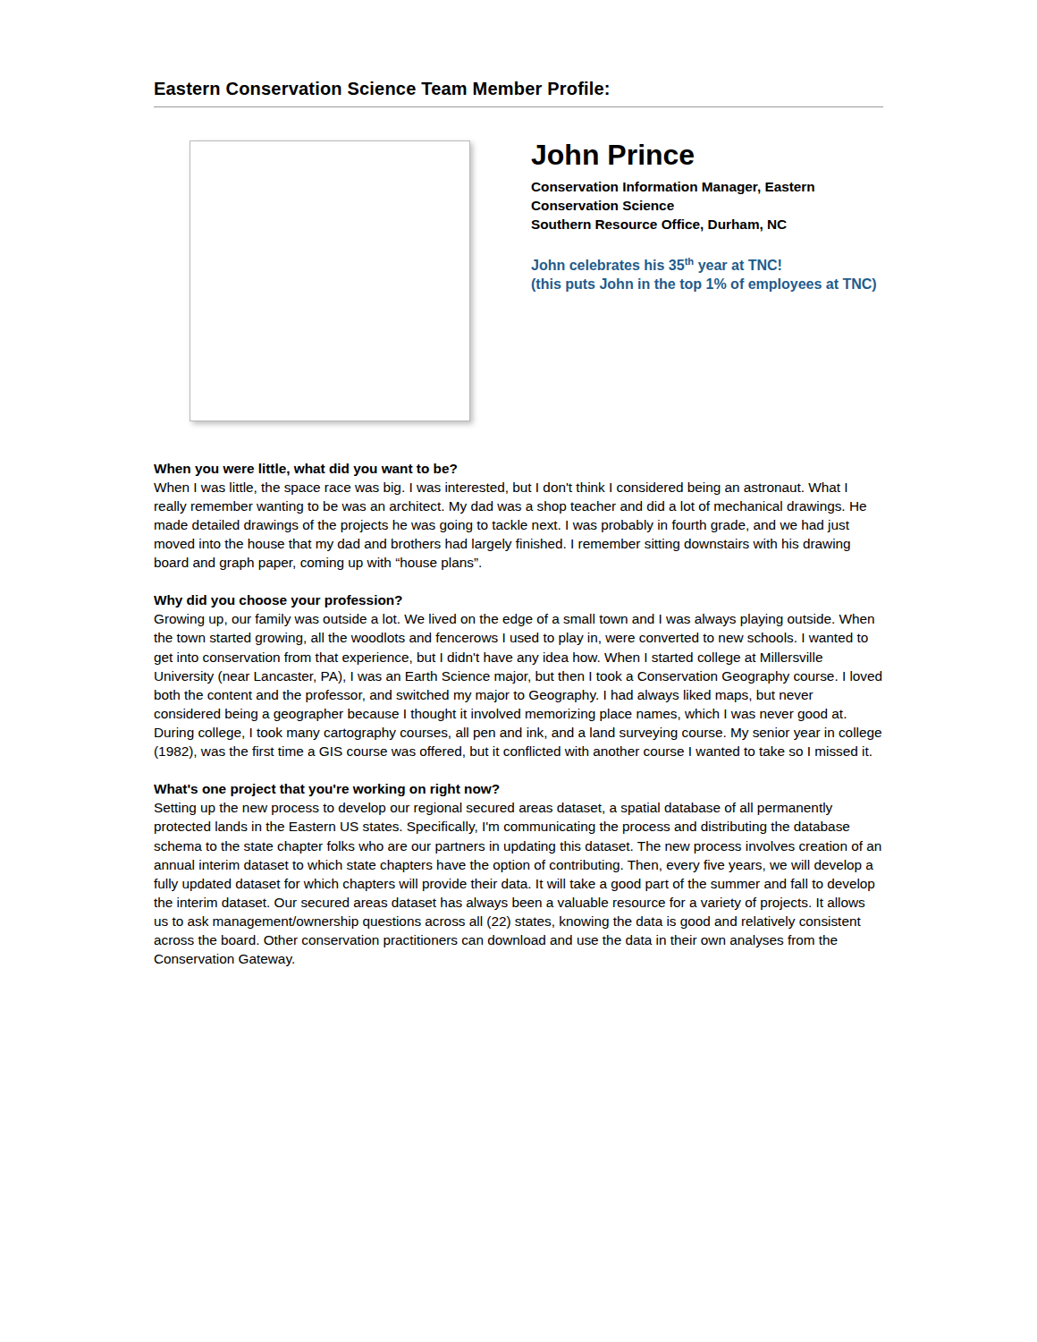Eastern Conservation Science Team Member Profile:
John Prince
Conservation Information Manager, Eastern Conservation Science
Southern Resource Office, Durham, NC
John celebrates his 35th year at TNC!
(this puts John in the top 1% of employees at TNC)
When you were little, what did you want to be?
When I was little, the space race was big. I was interested, but I don't think I considered being an astronaut. What I really remember wanting to be was an architect. My dad was a shop teacher and did a lot of mechanical drawings. He made detailed drawings of the projects he was going to tackle next. I was probably in fourth grade, and we had just moved into the house that my dad and brothers had largely finished. I remember sitting downstairs with his drawing board and graph paper, coming up with “house plans”.
Why did you choose your profession?
Growing up, our family was outside a lot. We lived on the edge of a small town and I was always playing outside. When the town started growing, all the woodlots and fencerows I used to play in, were converted to new schools. I wanted to get into conservation from that experience, but I didn't have any idea how. When I started college at Millersville University (near Lancaster, PA), I was an Earth Science major, but then I took a Conservation Geography course. I loved both the content and the professor, and switched my major to Geography. I had always liked maps, but never considered being a geographer because I thought it involved memorizing place names, which I was never good at. During college, I took many cartography courses, all pen and ink, and a land surveying course. My senior year in college (1982), was the first time a GIS course was offered, but it conflicted with another course I wanted to take so I missed it.
What's one project that you're working on right now?
Setting up the new process to develop our regional secured areas dataset, a spatial database of all permanently protected lands in the Eastern US states. Specifically, I'm communicating the process and distributing the database schema to the state chapter folks who are our partners in updating this dataset. The new process involves creation of an annual interim dataset to which state chapters have the option of contributing. Then, every five years, we will develop a fully updated dataset for which chapters will provide their data. It will take a good part of the summer and fall to develop the interim dataset. Our secured areas dataset has always been a valuable resource for a variety of projects. It allows us to ask management/ownership questions across all (22) states, knowing the data is good and relatively consistent across the board. Other conservation practitioners can download and use the data in their own analyses from the Conservation Gateway.